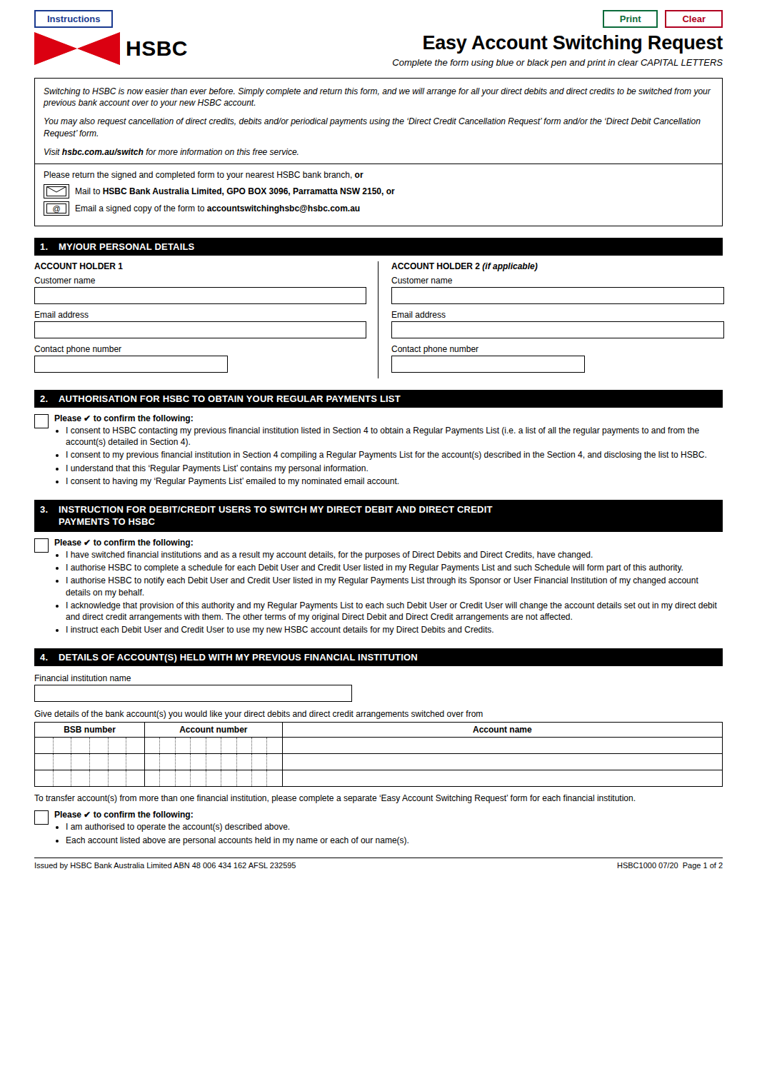Instructions
Print
Clear
HSBC
Easy Account Switching Request
Complete the form using blue or black pen and print in clear CAPITAL LETTERS
Switching to HSBC is now easier than ever before. Simply complete and return this form, and we will arrange for all your direct debits and direct credits to be switched from your previous bank account over to your new HSBC account.
You may also request cancellation of direct credits, debits and/or periodical payments using the ‘Direct Credit Cancellation Request’ form and/or the ‘Direct Debit Cancellation Request’ form.
Visit hsbc.com.au/switch for more information on this free service.
Please return the signed and completed form to your nearest HSBC bank branch, or
Mail to HSBC Bank Australia Limited, GPO BOX 3096, Parramatta NSW 2150, or
@
Email a signed copy of the form to accountswitchinghsbc@hsbc.com.au
1. MY/OUR PERSONAL DETAILS
ACCOUNT HOLDER 1
Customer name
Email address
Contact phone number
ACCOUNT HOLDER 2 (if applicable)
Customer name
Email address
Contact phone number
2. AUTHORISATION FOR HSBC TO OBTAIN YOUR REGULAR PAYMENTS LIST
Please ✔ to confirm the following:
I consent to HSBC contacting my previous financial institution listed in Section 4 to obtain a Regular Payments List (i.e. a list of all the regular payments to and from the account(s) detailed in Section 4).
I consent to my previous financial institution in Section 4 compiling a Regular Payments List for the account(s) described in the Section 4, and disclosing the list to HSBC.
I understand that this ‘Regular Payments List’ contains my personal information.
I consent to having my ‘Regular Payments List’ emailed to my nominated email account.
3. INSTRUCTION FOR DEBIT/CREDIT USERS TO SWITCH MY DIRECT DEBIT AND DIRECT CREDIT
PAYMENTS TO HSBC
Please ✔ to confirm the following:
I have switched financial institutions and as a result my account details, for the purposes of Direct Debits and Direct Credits, have changed.
I authorise HSBC to complete a schedule for each Debit User and Credit User listed in my Regular Payments List and such Schedule will form part of this authority.
I authorise HSBC to notify each Debit User and Credit User listed in my Regular Payments List through its Sponsor or User Financial Institution of my changed account details on my behalf.
I acknowledge that provision of this authority and my Regular Payments List to each such Debit User or Credit User will change the account details set out in my direct debit and direct credit arrangements with them. The other terms of my original Direct Debit and Direct Credit arrangements are not affected.
I instruct each Debit User and Credit User to use my new HSBC account details for my Direct Debits and Credits.
4. DETAILS OF ACCOUNT(S) HELD WITH MY PREVIOUS FINANCIAL INSTITUTION
Financial institution name
Give details of the bank account(s) you would like your direct debits and direct credit arrangements switched over from
| BSB number | Account number | Account name |
| --- | --- | --- |
To transfer account(s) from more than one financial institution, please complete a separate ‘Easy Account Switching Request’ form for each financial institution.
Please ✔ to confirm the following:
I am authorised to operate the account(s) described above.
Each account listed above are personal accounts held in my name or each of our name(s).
Issued by HSBC Bank Australia Limited ABN 48 006 434 162 AFSL 232595
HSBC1000 07/20 Page 1 of 2